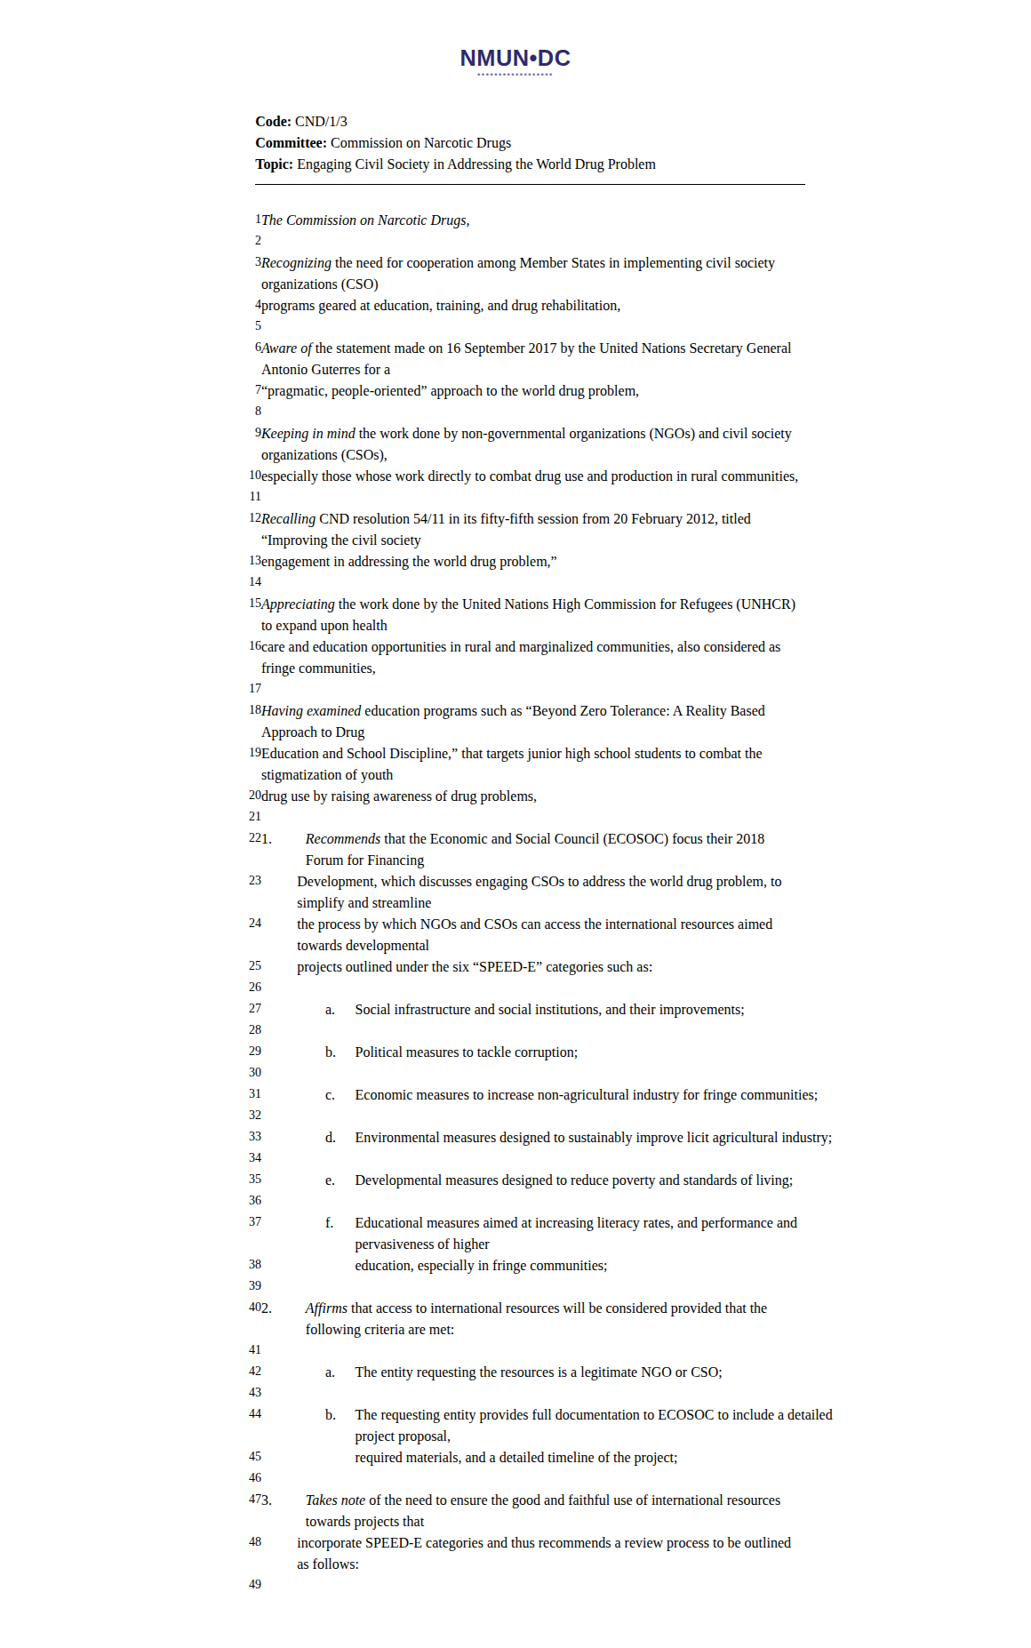NMUN•DC
••••••••••••••••••
Code: CND/1/3
Committee: Commission on Narcotic Drugs
Topic: Engaging Civil Society in Addressing the World Drug Problem
| 1 | The Commission on Narcotic Drugs, |
| 2 | |
| 3 | Recognizing the need for cooperation among Member States in implementing civil society organizations (CSO) |
| 4 | programs geared at education, training, and drug rehabilitation, |
| 5 | |
| 6 | Aware of the statement made on 16 September 2017 by the United Nations Secretary General Antonio Guterres for a |
| 7 | “pragmatic, people-oriented” approach to the world drug problem, |
| 8 | |
| 9 | Keeping in mind the work done by non-governmental organizations (NGOs) and civil society organizations (CSOs), |
| 10 | especially those whose work directly to combat drug use and production in rural communities, |
| 11 | |
| 12 | Recalling CND resolution 54/11 in its fifty-fifth session from 20 February 2012, titled “Improving the civil society |
| 13 | engagement in addressing the world drug problem,” |
| 14 | |
| 15 | Appreciating the work done by the United Nations High Commission for Refugees (UNHCR) to expand upon health |
| 16 | care and education opportunities in rural and marginalized communities, also considered as fringe communities, |
| 17 | |
| 18 | Having examined education programs such as “Beyond Zero Tolerance: A Reality Based Approach to Drug |
| 19 | Education and School Discipline,” that targets junior high school students to combat the stigmatization of youth |
| 20 | drug use by raising awareness of drug problems, |
| 21 | |
| 22 | 1. Recommends that the Economic and Social Council (ECOSOC) focus their 2018 Forum for Financing |
| 23 | Development, which discusses engaging CSOs to address the world drug problem, to simplify and streamline |
| 24 | the process by which NGOs and CSOs can access the international resources aimed towards developmental |
| 25 | projects outlined under the six “SPEED-E” categories such as: |
| 26 | |
| 27 | a. Social infrastructure and social institutions, and their improvements; |
| 28 | |
| 29 | b. Political measures to tackle corruption; |
| 30 | |
| 31 | c. Economic measures to increase non-agricultural industry for fringe communities; |
| 32 | |
| 33 | d. Environmental measures designed to sustainably improve licit agricultural industry; |
| 34 | |
| 35 | e. Developmental measures designed to reduce poverty and standards of living; |
| 36 | |
| 37 | f. Educational measures aimed at increasing literacy rates, and performance and pervasiveness of higher |
| 38 | education, especially in fringe communities; |
| 39 | |
| 40 | 2. Affirms that access to international resources will be considered provided that the following criteria are met: |
| 41 | |
| 42 | a. The entity requesting the resources is a legitimate NGO or CSO; |
| 43 | |
| 44 | b. The requesting entity provides full documentation to ECOSOC to include a detailed project proposal, |
| 45 | required materials, and a detailed timeline of the project; |
| 46 | |
| 47 | 3. Takes note of the need to ensure the good and faithful use of international resources towards projects that |
| 48 | incorporate SPEED-E categories and thus recommends a review process to be outlined as follows: |
| 49 | |